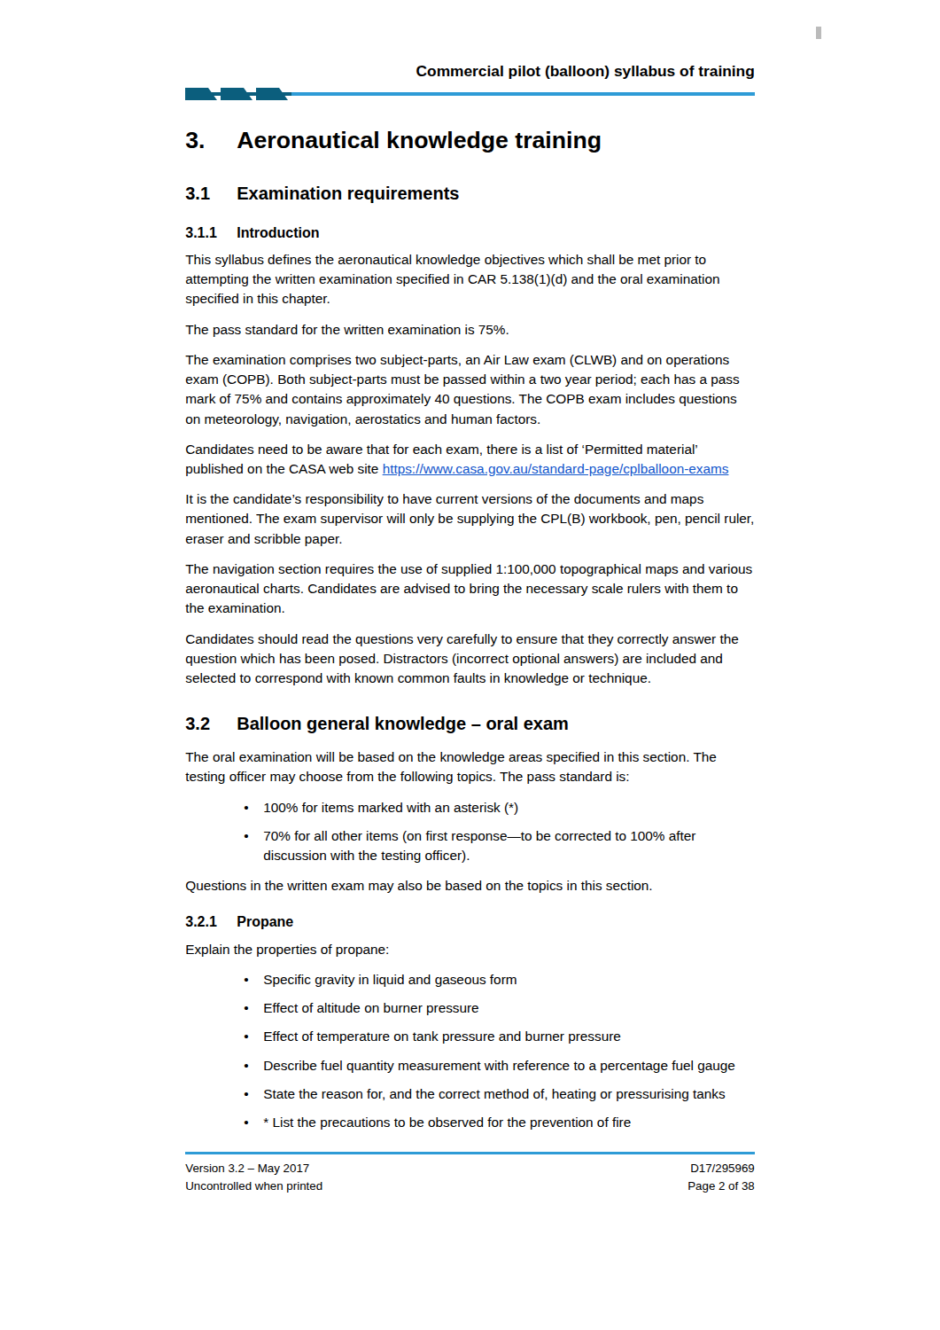Commercial pilot (balloon) syllabus of training
3. Aeronautical knowledge training
3.1 Examination requirements
3.1.1 Introduction
This syllabus defines the aeronautical knowledge objectives which shall be met prior to attempting the written examination specified in CAR 5.138(1)(d) and the oral examination specified in this chapter.
The pass standard for the written examination is 75%.
The examination comprises two subject-parts, an Air Law exam (CLWB) and on operations exam (COPB). Both subject-parts must be passed within a two year period; each has a pass mark of 75% and contains approximately 40 questions. The COPB exam includes questions on meteorology, navigation, aerostatics and human factors.
Candidates need to be aware that for each exam, there is a list of ‘Permitted material’ published on the CASA web site https://www.casa.gov.au/standard-page/cplballoon-exams
It is the candidate’s responsibility to have current versions of the documents and maps mentioned. The exam supervisor will only be supplying the CPL(B) workbook, pen, pencil ruler, eraser and scribble paper.
The navigation section requires the use of supplied 1:100,000 topographical maps and various aeronautical charts. Candidates are advised to bring the necessary scale rulers with them to the examination.
Candidates should read the questions very carefully to ensure that they correctly answer the question which has been posed. Distractors (incorrect optional answers) are included and selected to correspond with known common faults in knowledge or technique.
3.2 Balloon general knowledge – oral exam
The oral examination will be based on the knowledge areas specified in this section. The testing officer may choose from the following topics. The pass standard is:
100% for items marked with an asterisk (*)
70% for all other items (on first response—to be corrected to 100% after discussion with the testing officer).
Questions in the written exam may also be based on the topics in this section.
3.2.1 Propane
Explain the properties of propane:
Specific gravity in liquid and gaseous form
Effect of altitude on burner pressure
Effect of temperature on tank pressure and burner pressure
Describe fuel quantity measurement with reference to a percentage fuel gauge
State the reason for, and the correct method of, heating or pressurising tanks
* List the precautions to be observed for the prevention of fire
| Version 3.2 – May 2017 | D17/295969 |
| Uncontrolled when printed | Page 2 of 38 |